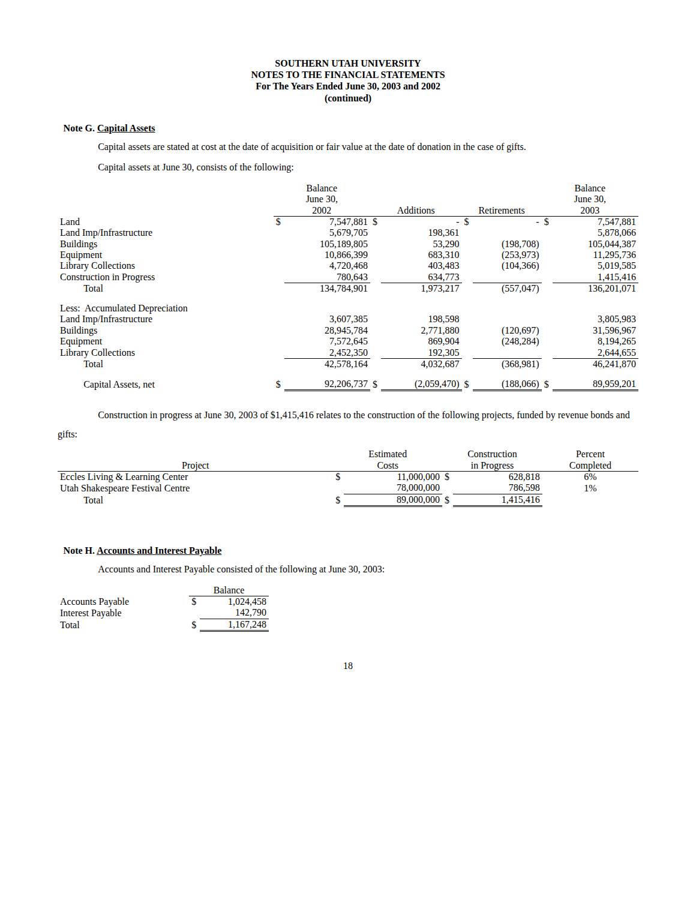SOUTHERN UTAH UNIVERSITY
NOTES TO THE FINANCIAL STATEMENTS
For The Years Ended June 30, 2003 and 2002
(continued)
Note G. Capital Assets
Capital assets are stated at cost at the date of acquisition or fair value at the date of donation in the case of gifts.
Capital assets at June 30, consists of the following:
| | Balance | | | | | Balance |
| | June 30, | | | | | June 30, |
| | 2002 | Additions | Retirements | 2003 |
| Land | $ | 7,547,881 | $ | - | $ | - | $ | 7,547,881 |
| Land Imp/Infrastructure | | 5,679,705 | | 198,361 | | | | 5,878,066 |
| Buildings | | 105,189,805 | | 53,290 | | (198,708) | | 105,044,387 |
| Equipment | | 10,866,399 | | 683,310 | | (253,973) | | 11,295,736 |
| Library Collections | | 4,720,468 | | 403,483 | | (104,366) | | 5,019,585 |
| Construction in Progress | | 780,643 | | 634,773 | | | | 1,415,416 |
| Total | | 134,784,901 | | 1,973,217 | | (557,047) | | 136,201,071 |
| Less: Accumulated Depreciation | |
| Land Imp/Infrastructure | | 3,607,385 | | 198,598 | | | | 3,805,983 |
| Buildings | | 28,945,784 | | 2,771,880 | | (120,697) | | 31,596,967 |
| Equipment | | 7,572,645 | | 869,904 | | (248,284) | | 8,194,265 |
| Library Collections | | 2,452,350 | | 192,305 | | | | 2,644,655 |
| Total | | 42,578,164 | | 4,032,687 | | (368,981) | | 46,241,870 |
| Capital Assets, net | $ | 92,206,737 | $ | (2,059,470) | $ | (188,066) | $ | 89,959,201 |
Construction in progress at June 30, 2003 of $1,415,416 relates to the construction of the following projects, funded by revenue bonds and gifts:
| | Estimated | Construction | Percent |
| Project | Costs | in Progress | Completed |
| Eccles Living & Learning Center | $ | 11,000,000 | $ | 628,818 | 6% |
| Utah Shakespeare Festival Centre | | 78,000,000 | | 786,598 | 1% |
| Total | $ | 89,000,000 | $ | 1,415,416 | |
Note H. Accounts and Interest Payable
Accounts and Interest Payable consisted of the following at June 30, 2003:
| | Balance |
| Accounts Payable | $ | 1,024,458 |
| Interest Payable | | 142,790 |
| Total | $ | 1,167,248 |
18